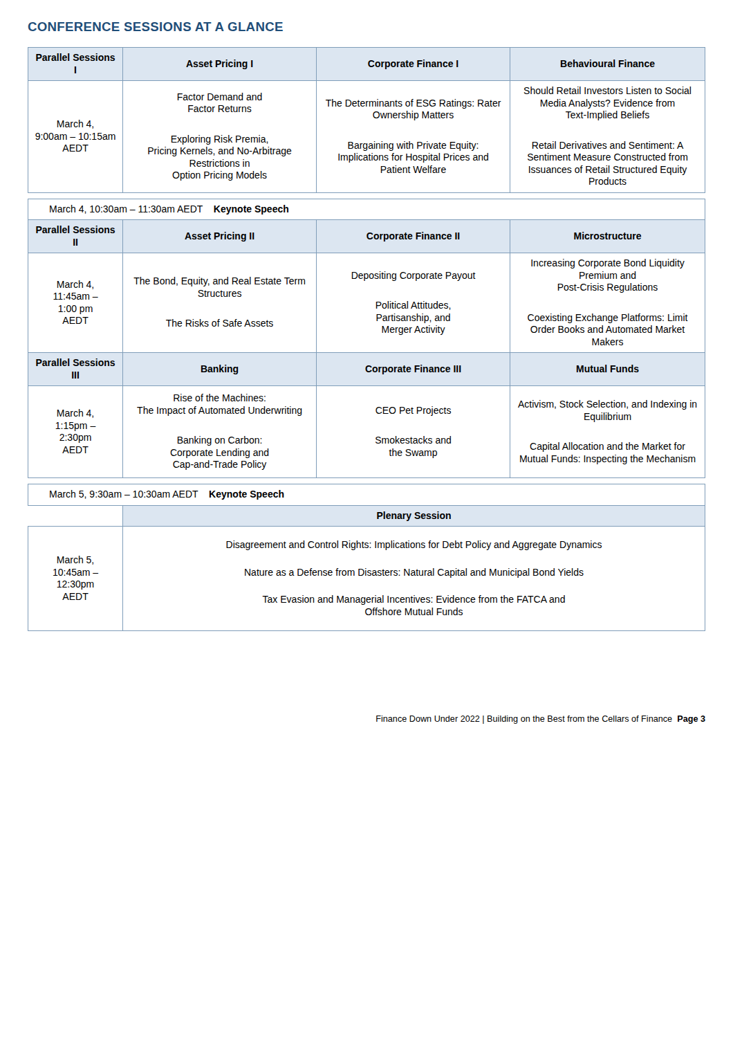Conference Sessions at a Glance
| Parallel Sessions I | Asset Pricing I | Corporate Finance I | Behavioural Finance |
| March 4, 9:00am – 10:15am AEDT | Factor Demand and Factor Returns Exploring Risk Premia, Pricing Kernels, and No-Arbitrage Restrictions in Option Pricing Models | The Determinants of ESG Ratings: Rater Ownership Matters Bargaining with Private Equity: Implications for Hospital Prices and Patient Welfare | Should Retail Investors Listen to Social Media Analysts? Evidence from Text-Implied Beliefs Retail Derivatives and Sentiment: A Sentiment Measure Constructed from Issuances of Retail Structured Equity Products |
| March 4, 10:30am – 11:30am AEDT Keynote Speech |
| Parallel Sessions II | Asset Pricing II | Corporate Finance II | Microstructure |
| March 4, 11:45am – 1:00 pm AEDT | The Bond, Equity, and Real Estate Term Structures The Risks of Safe Assets | Depositing Corporate Payout Political Attitudes, Partisanship, and Merger Activity | Increasing Corporate Bond Liquidity Premium and Post-Crisis Regulations Coexisting Exchange Platforms: Limit Order Books and Automated Market Makers |
| Parallel Sessions III | Banking | Corporate Finance III | Mutual Funds |
| March 4, 1:15pm – 2:30pm AEDT | Rise of the Machines: The Impact of Automated Underwriting Banking on Carbon: Corporate Lending and Cap-and-Trade Policy | CEO Pet Projects Smokestacks and the Swamp | Activism, Stock Selection, and Indexing in Equilibrium Capital Allocation and the Market for Mutual Funds: Inspecting the Mechanism |
| March 5, 9:30am – 10:30am AEDT Keynote Speech |
| | Plenary Session |
| March 5, 10:45am – 12:30pm AEDT | Disagreement and Control Rights: Implications for Debt Policy and Aggregate Dynamics Nature as a Defense from Disasters: Natural Capital and Municipal Bond Yields Tax Evasion and Managerial Incentives: Evidence from the FATCA and Offshore Mutual Funds |
Finance Down Under 2022 | Building on the Best from the Cellars of Finance Page 3